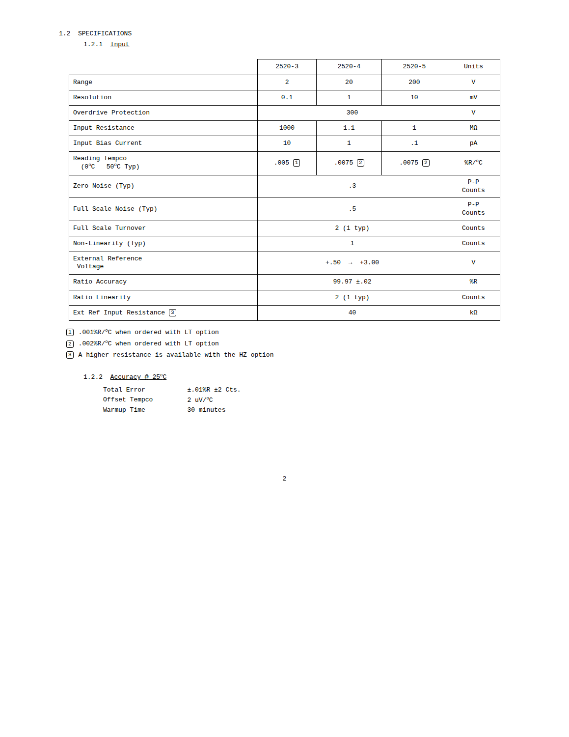1.2 SPECIFICATIONS
1.2.1 Input
| | 2520-3 | 2520-4 | 2520-5 | Units |
| Range | 2 | 20 | 200 | V |
| Resolution | 0.1 | 1 | 10 | mV |
| Overdrive Protection | 300 | V |
| Input Resistance | 1000 | 1.1 | 1 | MΩ |
| Input Bias Current | 10 | 1 | .1 | pA |
| Reading Tempco (0 o C 50 o C Typ) | .005 1 | .0075 2 | .0075 2 | %R/ o C |
| Zero Noise (Typ) | .3 | P-P Counts |
| Full Scale Noise (Typ) | .5 | P-P Counts |
| Full Scale Turnover | 2 (1 typ) | Counts |
| Non-Linearity (Typ) | 1 | Counts |
| External Reference Voltage | +.50 → +3.00 | V |
| Ratio Accuracy | 99.97 ±.02 | %R |
| Ratio Linearity | 2 (1 typ) | Counts |
| Ext Ref Input Resistance 3 | 40 | kΩ |
1.001%R/o C when ordered with LT option
2.002%R/o C when ordered with LT option
3 A higher resistance is available with the HZ option
1.2.2 Accuracy @ 25o C
| Total Error | ±.01%R ±2 Cts. |
| Offset Tempco | 2 uV/ o C |
| Warmup Time | 30 minutes |
2